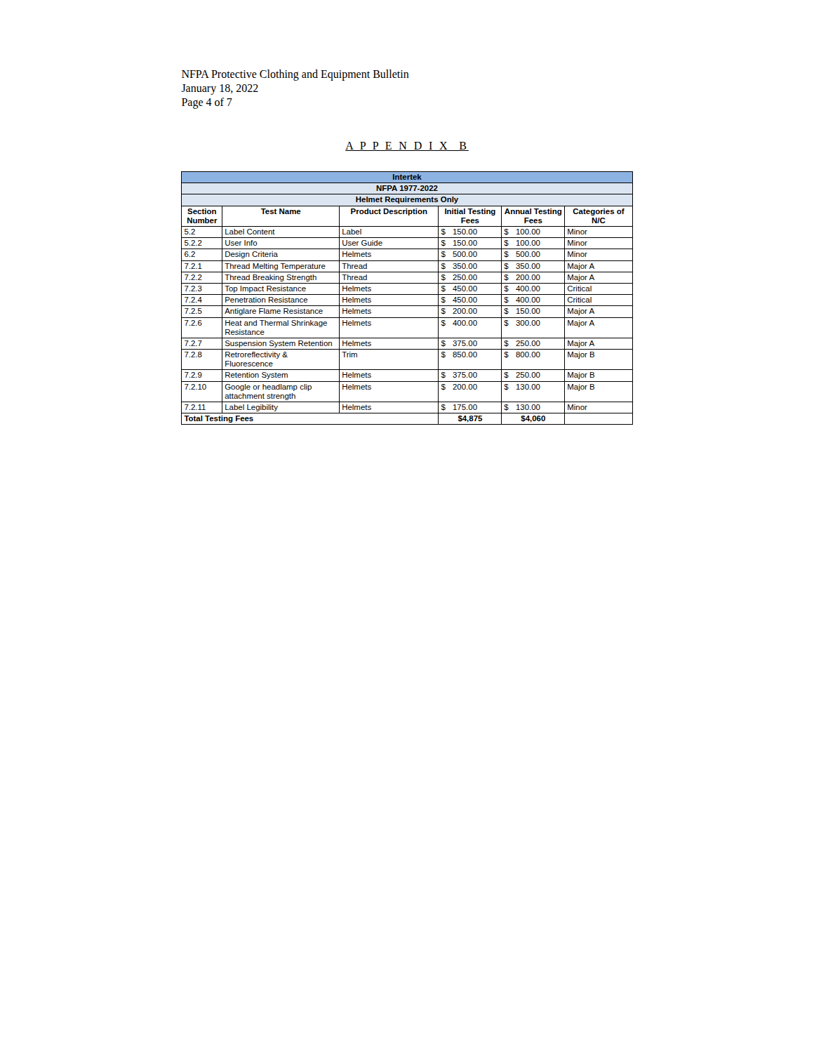NFPA Protective Clothing and Equipment Bulletin
January 18, 2022
Page 4 of 7
A P P E N D I X B
| Intertek |
| NFPA 1977-2022 |
| Helmet Requirements Only |
| Section Number | Test Name | Product Description | Initial Testing Fees | Annual Testing Fees | Categories of N/C |
| 5.2 | Label Content | Label | $ 150.00 | $ 100.00 | Minor |
| 5.2.2 | User Info | User Guide | $ 150.00 | $ 100.00 | Minor |
| 6.2 | Design Criteria | Helmets | $ 500.00 | $ 500.00 | Minor |
| 7.2.1 | Thread Melting Temperature | Thread | $ 350.00 | $ 350.00 | Major A |
| 7.2.2 | Thread Breaking Strength | Thread | $ 250.00 | $ 200.00 | Major A |
| 7.2.3 | Top Impact Resistance | Helmets | $ 450.00 | $ 400.00 | Critical |
| 7.2.4 | Penetration Resistance | Helmets | $ 450.00 | $ 400.00 | Critical |
| 7.2.5 | Antiglare Flame Resistance | Helmets | $ 200.00 | $ 150.00 | Major A |
| 7.2.6 | Heat and Thermal Shrinkage Resistance | Helmets | $ 400.00 | $ 300.00 | Major A |
| 7.2.7 | Suspension System Retention | Helmets | $ 375.00 | $ 250.00 | Major A |
| 7.2.8 | Retroreflectivity & Fluorescence | Trim | $ 850.00 | $ 800.00 | Major B |
| 7.2.9 | Retention System | Helmets | $ 375.00 | $ 250.00 | Major B |
| 7.2.10 | Google or headlamp clip attachment strength | Helmets | $ 200.00 | $ 130.00 | Major B |
| 7.2.11 | Label Legibility | Helmets | $ 175.00 | $ 130.00 | Minor |
| Total Testing Fees | $4,875 | $4,060 | |